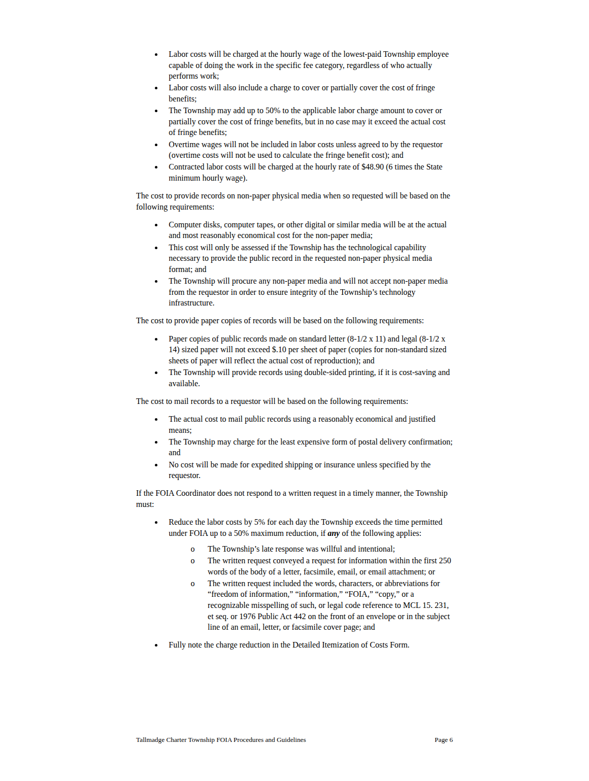Labor costs will be charged at the hourly wage of the lowest-paid Township employee capable of doing the work in the specific fee category, regardless of who actually performs work;
Labor costs will also include a charge to cover or partially cover the cost of fringe benefits;
The Township may add up to 50% to the applicable labor charge amount to cover or partially cover the cost of fringe benefits, but in no case may it exceed the actual cost of fringe benefits;
Overtime wages will not be included in labor costs unless agreed to by the requestor (overtime costs will not be used to calculate the fringe benefit cost); and
Contracted labor costs will be charged at the hourly rate of $48.90 (6 times the State minimum hourly wage).
The cost to provide records on non-paper physical media when so requested will be based on the following requirements:
Computer disks, computer tapes, or other digital or similar media will be at the actual and most reasonably economical cost for the non-paper media;
This cost will only be assessed if the Township has the technological capability necessary to provide the public record in the requested non-paper physical media format; and
The Township will procure any non-paper media and will not accept non-paper media from the requestor in order to ensure integrity of the Township’s technology infrastructure.
The cost to provide paper copies of records will be based on the following requirements:
Paper copies of public records made on standard letter (8-1/2 x 11) and legal (8-1/2 x 14) sized paper will not exceed $.10 per sheet of paper (copies for non-standard sized sheets of paper will reflect the actual cost of reproduction); and
The Township will provide records using double-sided printing, if it is cost-saving and available.
The cost to mail records to a requestor will be based on the following requirements:
The actual cost to mail public records using a reasonably economical and justified means;
The Township may charge for the least expensive form of postal delivery confirmation; and
No cost will be made for expedited shipping or insurance unless specified by the requestor.
If the FOIA Coordinator does not respond to a written request in a timely manner, the Township must:
Reduce the labor costs by 5% for each day the Township exceeds the time permitted under FOIA up to a 50% maximum reduction, if any of the following applies:
The Township’s late response was willful and intentional;
The written request conveyed a request for information within the first 250 words of the body of a letter, facsimile, email, or email attachment; or
The written request included the words, characters, or abbreviations for “freedom of information,” “information,” “FOIA,” “copy,” or a recognizable misspelling of such, or legal code reference to MCL 15. 231, et seq. or 1976 Public Act 442 on the front of an envelope or in the subject line of an email, letter, or facsimile cover page; and
Fully note the charge reduction in the Detailed Itemization of Costs Form.
Tallmadge Charter Township FOIA Procedures and Guidelines Page 6